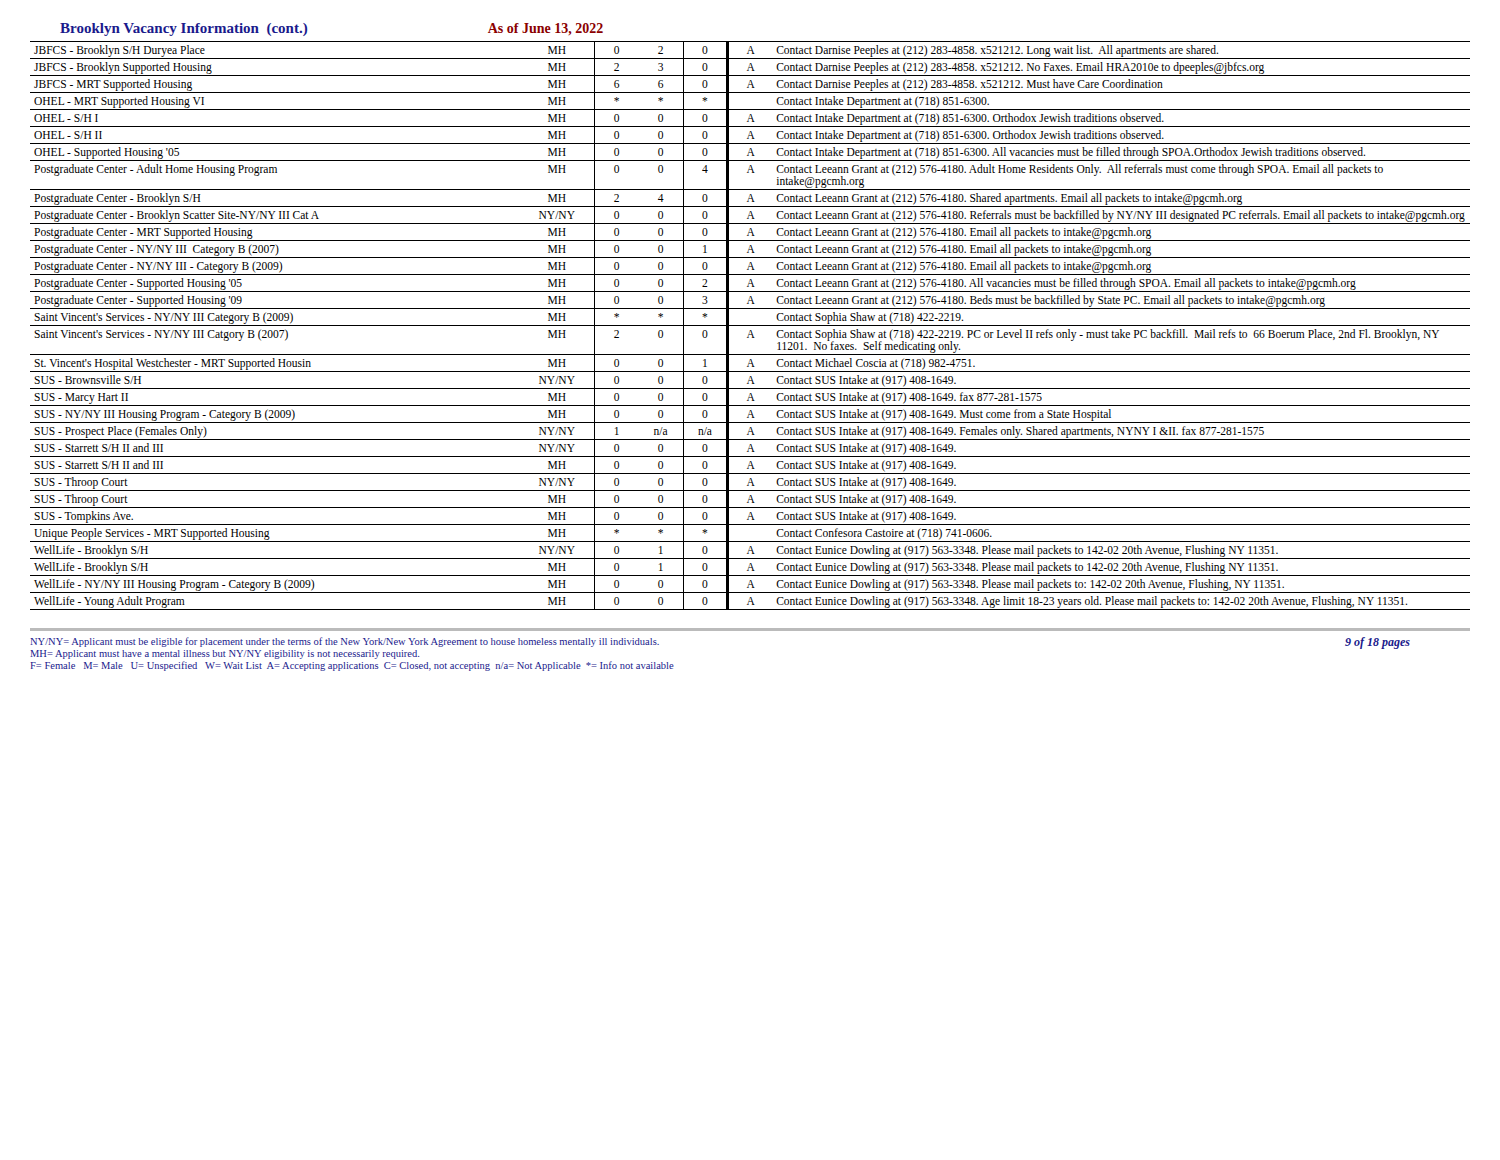Brooklyn Vacancy Information (cont.) As of June 13, 2022
| JBFCS - Brooklyn S/H Duryea Place | MH | 0 | 2 | 0 | A | Contact Darnise Peeples at (212) 283-4858. x521212. Long wait list. All apartments are shared. |
| JBFCS - Brooklyn Supported Housing | MH | 2 | 3 | 0 | A | Contact Darnise Peeples at (212) 283-4858. x521212. No Faxes. Email HRA2010e to dpeeples@jbfcs.org |
| JBFCS - MRT Supported Housing | MH | 6 | 6 | 0 | A | Contact Darnise Peeples at (212) 283-4858. x521212. Must have Care Coordination |
| OHEL - MRT Supported Housing VI | MH | * | * | * | | Contact Intake Department at (718) 851-6300. |
| OHEL - S/H I | MH | 0 | 0 | 0 | A | Contact Intake Department at (718) 851-6300. Orthodox Jewish traditions observed. |
| OHEL - S/H II | MH | 0 | 0 | 0 | A | Contact Intake Department at (718) 851-6300. Orthodox Jewish traditions observed. |
| OHEL - Supported Housing '05 | MH | 0 | 0 | 0 | A | Contact Intake Department at (718) 851-6300. All vacancies must be filled through SPOA.Orthodox Jewish traditions observed. |
| Postgraduate Center - Adult Home Housing Program | MH | 0 | 0 | 4 | A | Contact Leeann Grant at (212) 576-4180. Adult Home Residents Only. All referrals must come through SPOA. Email all packets to intake@pgcmh.org |
| Postgraduate Center - Brooklyn S/H | MH | 2 | 4 | 0 | A | Contact Leeann Grant at (212) 576-4180. Shared apartments. Email all packets to intake@pgcmh.org |
| Postgraduate Center - Brooklyn Scatter Site-NY/NY III Cat A | NY/NY | 0 | 0 | 0 | A | Contact Leeann Grant at (212) 576-4180. Referrals must be backfilled by NY/NY III designated PC referrals. Email all packets to intake@pgcmh.org |
| Postgraduate Center - MRT Supported Housing | MH | 0 | 0 | 0 | A | Contact Leeann Grant at (212) 576-4180. Email all packets to intake@pgcmh.org |
| Postgraduate Center - NY/NY III Category B (2007) | MH | 0 | 0 | 1 | A | Contact Leeann Grant at (212) 576-4180. Email all packets to intake@pgcmh.org |
| Postgraduate Center - NY/NY III - Category B (2009) | MH | 0 | 0 | 0 | A | Contact Leeann Grant at (212) 576-4180. Email all packets to intake@pgcmh.org |
| Postgraduate Center - Supported Housing '05 | MH | 0 | 0 | 2 | A | Contact Leeann Grant at (212) 576-4180. All vacancies must be filled through SPOA. Email all packets to intake@pgcmh.org |
| Postgraduate Center - Supported Housing '09 | MH | 0 | 0 | 3 | A | Contact Leeann Grant at (212) 576-4180. Beds must be backfilled by State PC. Email all packets to intake@pgcmh.org |
| Saint Vincent's Services - NY/NY III Category B (2009) | MH | * | * | * | | Contact Sophia Shaw at (718) 422-2219. |
| Saint Vincent's Services - NY/NY III Catgory B (2007) | MH | 2 | 0 | 0 | A | Contact Sophia Shaw at (718) 422-2219. PC or Level II refs only - must take PC backfill. Mail refs to 66 Boerum Place, 2nd Fl. Brooklyn, NY 11201. No faxes. Self medicating only. |
| St. Vincent's Hospital Westchester - MRT Supported Housin | MH | 0 | 0 | 1 | A | Contact Michael Coscia at (718) 982-4751. |
| SUS - Brownsville S/H | NY/NY | 0 | 0 | 0 | A | Contact SUS Intake at (917) 408-1649. |
| SUS - Marcy Hart II | MH | 0 | 0 | 0 | A | Contact SUS Intake at (917) 408-1649. fax 877-281-1575 |
| SUS - NY/NY III Housing Program - Category B (2009) | MH | 0 | 0 | 0 | A | Contact SUS Intake at (917) 408-1649. Must come from a State Hospital |
| SUS - Prospect Place (Females Only) | NY/NY | 1 | n/a | n/a | A | Contact SUS Intake at (917) 408-1649. Females only. Shared apartments, NYNY I &II. fax 877-281-1575 |
| SUS - Starrett S/H II and III | NY/NY | 0 | 0 | 0 | A | Contact SUS Intake at (917) 408-1649. |
| SUS - Starrett S/H II and III | MH | 0 | 0 | 0 | A | Contact SUS Intake at (917) 408-1649. |
| SUS - Throop Court | NY/NY | 0 | 0 | 0 | A | Contact SUS Intake at (917) 408-1649. |
| SUS - Throop Court | MH | 0 | 0 | 0 | A | Contact SUS Intake at (917) 408-1649. |
| SUS - Tompkins Ave. | MH | 0 | 0 | 0 | A | Contact SUS Intake at (917) 408-1649. |
| Unique People Services - MRT Supported Housing | MH | * | * | * | | Contact Confesora Castoire at (718) 741-0606. |
| WellLife - Brooklyn S/H | NY/NY | 0 | 1 | 0 | A | Contact Eunice Dowling at (917) 563-3348. Please mail packets to 142-02 20th Avenue, Flushing NY 11351. |
| WellLife - Brooklyn S/H | MH | 0 | 1 | 0 | A | Contact Eunice Dowling at (917) 563-3348. Please mail packets to 142-02 20th Avenue, Flushing NY 11351. |
| WellLife - NY/NY III Housing Program - Category B (2009) | MH | 0 | 0 | 0 | A | Contact Eunice Dowling at (917) 563-3348. Please mail packets to: 142-02 20th Avenue, Flushing, NY 11351. |
| WellLife - Young Adult Program | MH | 0 | 0 | 0 | A | Contact Eunice Dowling at (917) 563-3348. Age limit 18-23 years old. Please mail packets to: 142-02 20th Avenue, Flushing, NY 11351. |
9 of 18 pages
NY/NY= Applicant must be eligible for placement under the terms of the New York/New York Agreement to house homeless mentally ill individuals.
MH= Applicant must have a mental illness but NY/NY eligibility is not necessarily required.
F= Female M= Male U= Unspecified W= Wait List A= Accepting applications C= Closed, not accepting n/a= Not Applicable *= Info not available